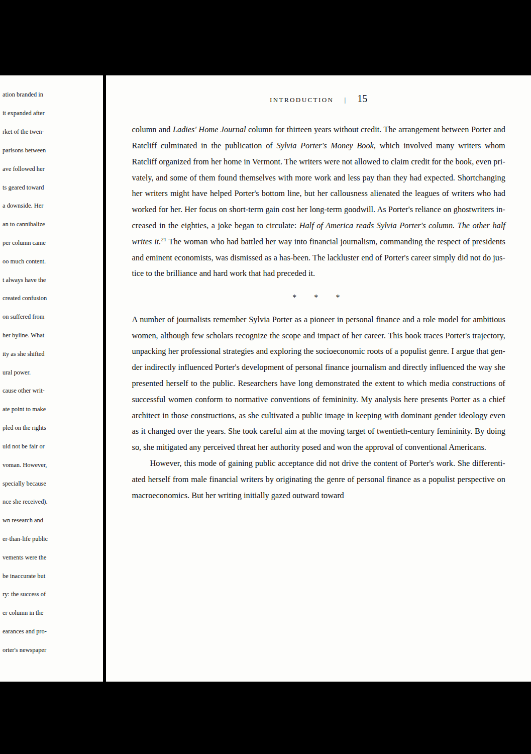ation branded in
it expanded after
rket of the twen-
parisons between
ave followed her
ts geared toward
a downside. Her
an to cannibalize
per column came
oo much content.
t always have the
created confusion
on suffered from
her byline. What
ity as she shifted
ural power.
cause other writ-
ate point to make
pled on the rights
uld not be fair or
voman. However,
specially because
nce she received).
wn research and
er-than-life public
vements were the
be inaccurate but
ry: the success of
er column in the
earances and pro-
orter's newspaper
Introduction | 15
column and Ladies' Home Journal column for thirteen years without credit. The arrangement between Porter and Ratcliff culminated in the publication of Sylvia Porter's Money Book, which involved many writers whom Ratcliff organized from her home in Vermont. The writers were not allowed to claim credit for the book, even privately, and some of them found themselves with more work and less pay than they had expected. Shortchanging her writers might have helped Porter's bottom line, but her callousness alienated the leagues of writers who had worked for her. Her focus on short-term gain cost her long-term goodwill. As Porter's reliance on ghostwriters increased in the eighties, a joke began to circulate: Half of America reads Sylvia Porter's column. The other half writes it.21 The woman who had battled her way into financial journalism, commanding the respect of presidents and eminent economists, was dismissed as a has-been. The lackluster end of Porter's career simply did not do justice to the brilliance and hard work that had preceded it.
***
A number of journalists remember Sylvia Porter as a pioneer in personal finance and a role model for ambitious women, although few scholars recognize the scope and impact of her career. This book traces Porter's trajectory, unpacking her professional strategies and exploring the socioeconomic roots of a populist genre. I argue that gender indirectly influenced Porter's development of personal finance journalism and directly influenced the way she presented herself to the public. Researchers have long demonstrated the extent to which media constructions of successful women conform to normative conventions of femininity. My analysis here presents Porter as a chief architect in those constructions, as she cultivated a public image in keeping with dominant gender ideology even as it changed over the years. She took careful aim at the moving target of twentieth-century femininity. By doing so, she mitigated any perceived threat her authority posed and won the approval of conventional Americans.
However, this mode of gaining public acceptance did not drive the content of Porter's work. She differentiated herself from male financial writers by originating the genre of personal finance as a populist perspective on macroeconomics. But her writing initially gazed outward toward